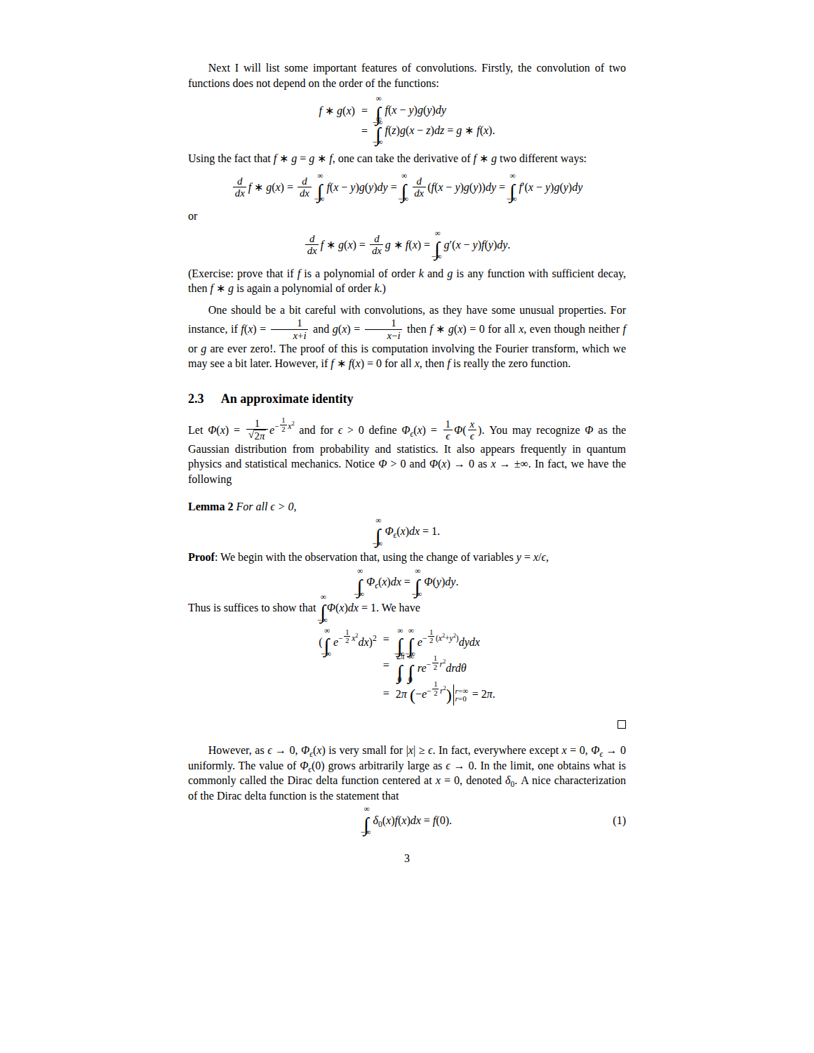Next I will list some important features of convolutions. Firstly, the convolution of two functions does not depend on the order of the functions:
| f ∗ g ( x ) | = | ∞ ∫ −∞ f ( x − y ) g ( y ) dy |
| | = | ∞ ∫ −∞ f ( z ) g ( x − z ) dz = g ∗ f ( x ). |
Using the fact that f ∗ g = g ∗ f, one can take the derivative of f ∗ g two different ways:
ddx f ∗ g(x) = ddx ∞∫−∞ f(x − y)g(y)dy = ∞∫−∞ ddx(f(x − y)g(y))dy = ∞∫−∞ f′(x − y)g(y)dy
or
ddx f ∗ g(x) = ddx g ∗ f(x) = ∞∫−∞ g′(x − y)f(y)dy.
(Exercise: prove that if f is a polynomial of order k and g is any function with sufficient decay, then f ∗ g is again a polynomial of order k.)
One should be a bit careful with convolutions, as they have some unusual properties. For instance, if f(x) = 1 x+i and g(x) = 1 x−i then f ∗ g(x) = 0 for all x, even though neither f or g are ever zero!. The proof of this is computation involving the Fourier transform, which we may see a bit later. However, if f ∗ f(x) = 0 for all x, then f is really the zero function.
2.3 An approximate identity
Let Φ(x) = 12π e−12 x2 and for ϵ > 0 define Φϵ(x) = 1 ϵ Φ(xϵ). You may recognize Φ as the Gaussian distribution from probability and statistics. It also appears frequently in quantum physics and statistical mechanics. Notice Φ > 0 and Φ(x) → 0 as x → ±∞. In fact, we have the following
Lemma 2 For all ϵ > 0,
∞∫−∞ Φϵ(x)dx = 1.
Proof: We begin with the observation that, using the change of variables y = x/ϵ,
∞∫−∞ Φϵ(x)dx = ∞∫−∞ Φ(y)dy.
Thus is suffices to show that ∞∫−∞Φ(x)dx = 1. We have
| ( ∞ ∫ −∞ e − 1 2 x 2 dx ) 2 | = | ∞ ∫ −∞ ∞ ∫ −∞ e − 1 2 ( x 2 + y 2 ) dydx |
| | = | 2 π ∫ 0 ∞ ∫ 0 re − 1 2 r 2 drdθ |
| | = | 2 π ( − e − 1 2 r 2 ) r =∞ r =0 = 2 π . |
However, as ϵ → 0, Φϵ(x) is very small for |x| ≥ ϵ. In fact, everywhere except x = 0, Φϵ → 0 uniformly. The value of Φϵ(0) grows arbitrarily large as ϵ → 0. In the limit, one obtains what is commonly called the Dirac delta function centered at x = 0, denoted δ0. A nice characterization of the Dirac delta function is the statement that
∞∫−∞ δ0(x)f(x)dx = f(0). (1)
3